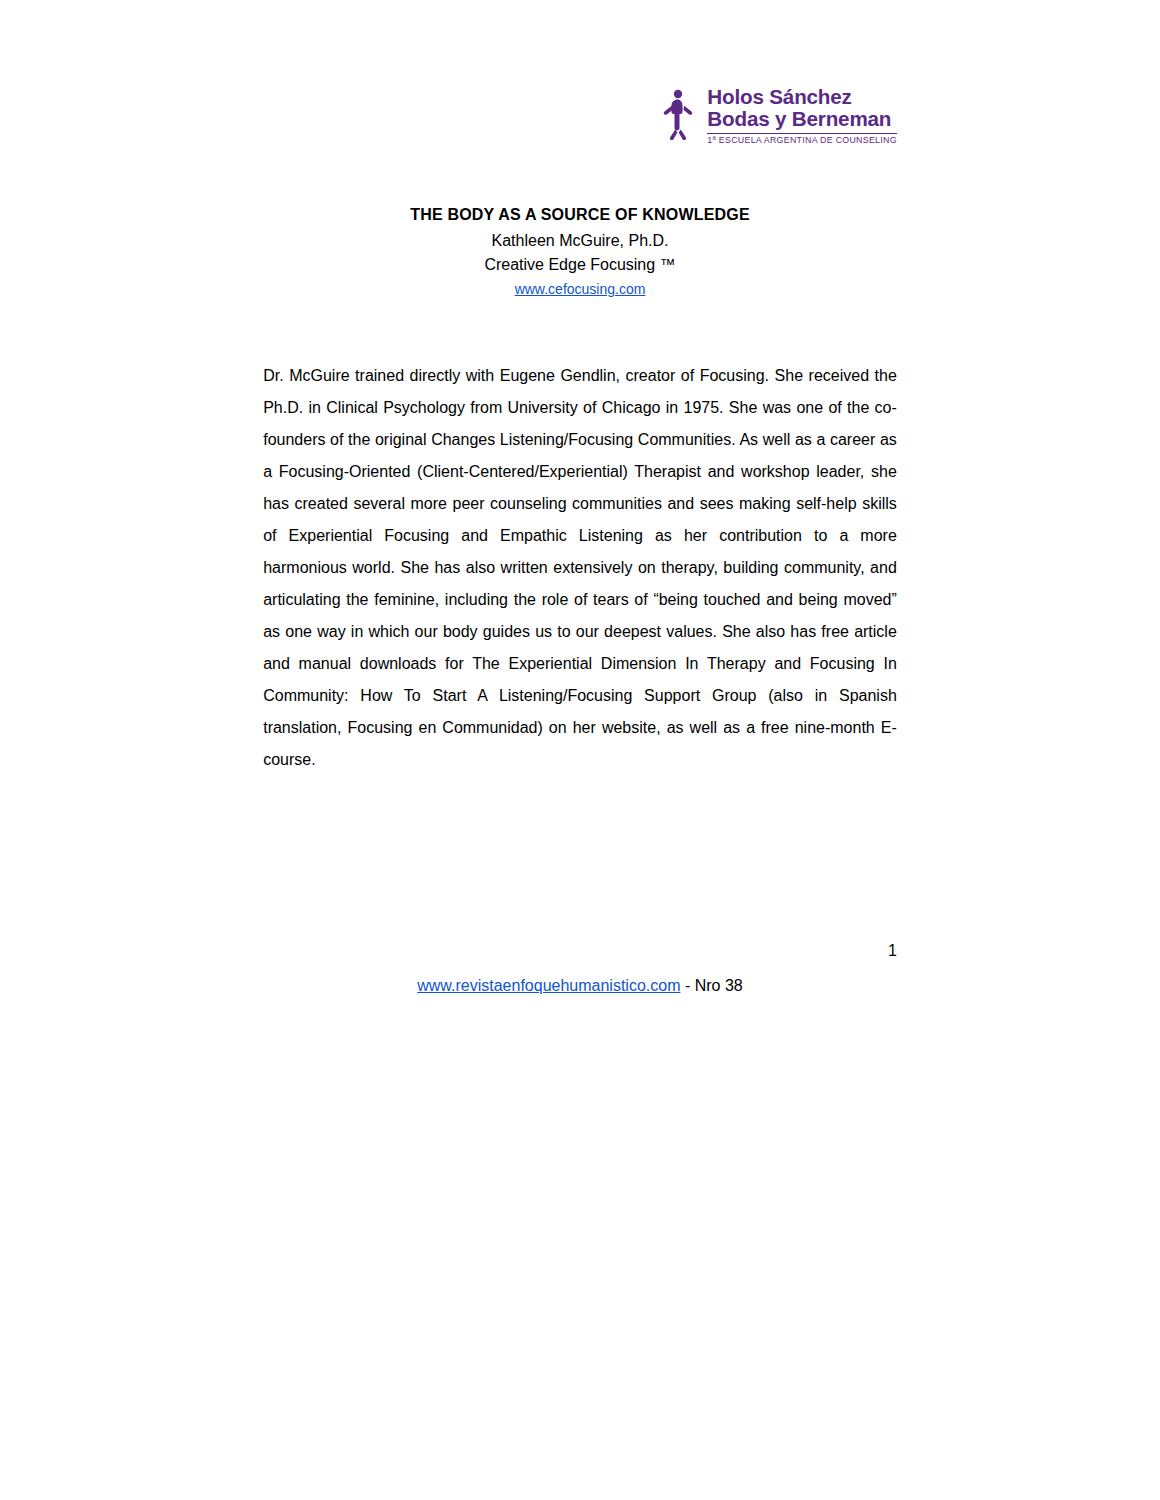Holos Sánchez
Bodas y Berneman
1ª ESCUELA ARGENTINA DE COUNSELING
THE BODY AS A SOURCE OF KNOWLEDGE
Kathleen McGuire, Ph.D.
Creative Edge Focusing ™
www.cefocusing.com
Dr. McGuire trained directly with Eugene Gendlin, creator of Focusing. She received the Ph.D. in Clinical Psychology from University of Chicago in 1975. She was one of the co-founders of the original Changes Listening/Focusing Communities. As well as a career as a Focusing-Oriented (Client-Centered/Experiential) Therapist and workshop leader, she has created several more peer counseling communities and sees making self-help skills of Experiential Focusing and Empathic Listening as her contribution to a more harmonious world. She has also written extensively on therapy, building community, and articulating the feminine, including the role of tears of “being touched and being moved” as one way in which our body guides us to our deepest values. She also has free article and manual downloads for The Experiential Dimension In Therapy and Focusing In Community: How To Start A Listening/Focusing Support Group (also in Spanish translation, Focusing en Communidad) on her website, as well as a free nine-month E-course.
1
www.revistaenfoquehumanistico.com - Nro 38